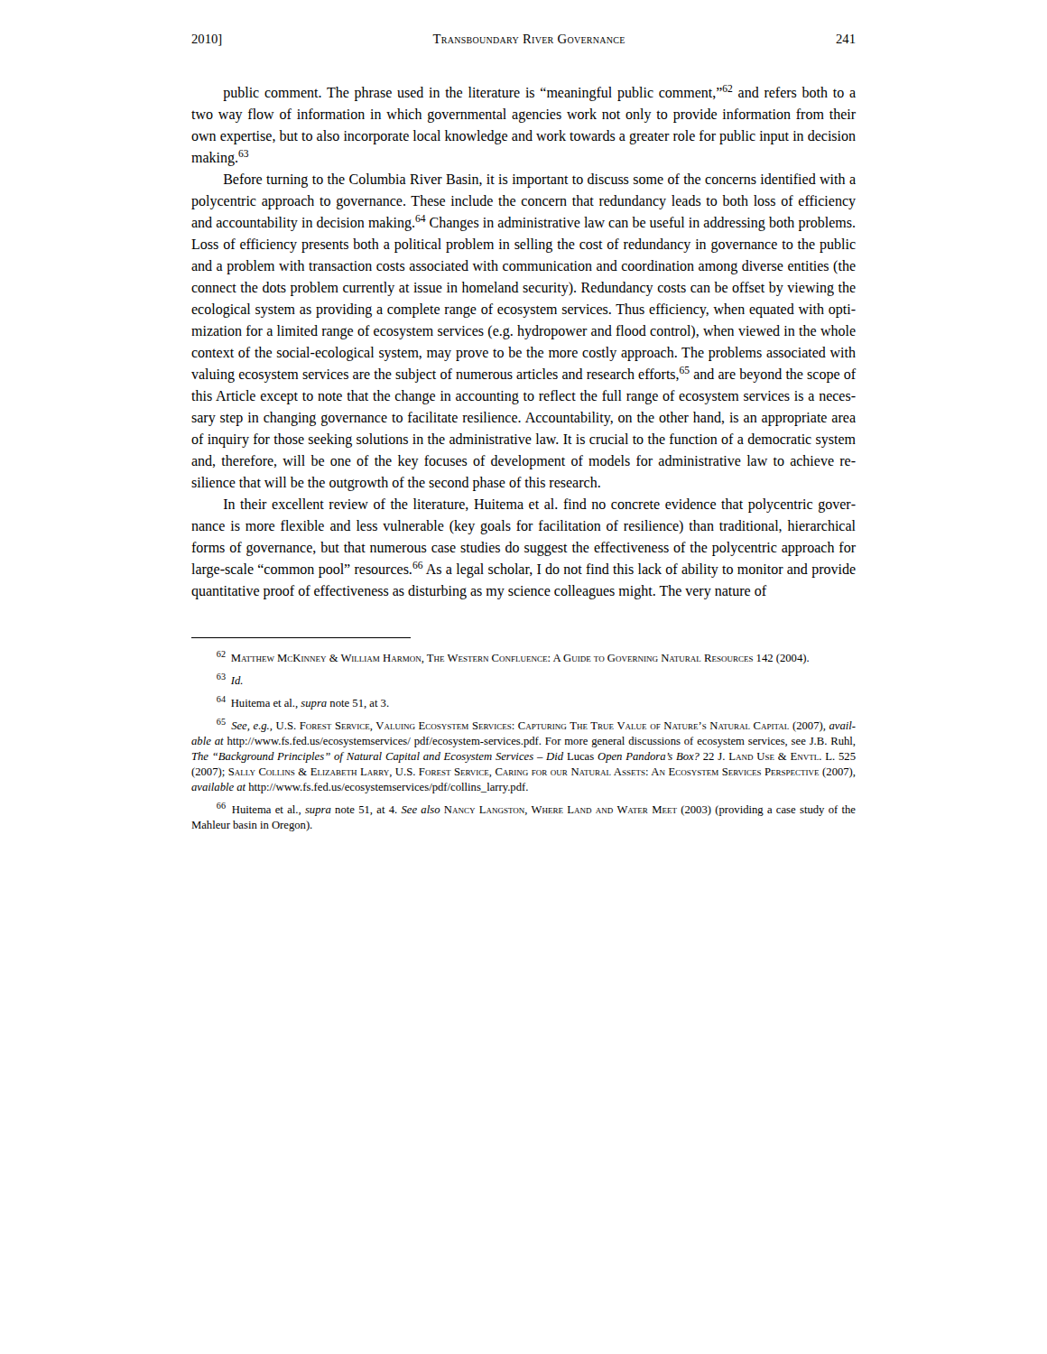2010] Transboundary River Governance 241
public comment. The phrase used in the literature is “meaningful public comment,”62 and refers both to a two way flow of information in which governmental agencies work not only to provide information from their own expertise, but to also incorporate local knowledge and work towards a greater role for public input in decision making.63
Before turning to the Columbia River Basin, it is important to discuss some of the concerns identified with a polycentric approach to governance. These include the concern that redundancy leads to both loss of efficiency and accountability in decision making.64 Changes in administrative law can be useful in addressing both problems. Loss of efficiency presents both a political problem in selling the cost of redundancy in governance to the public and a problem with transaction costs associated with communication and coordination among diverse entities (the connect the dots problem currently at issue in homeland security). Redundancy costs can be offset by viewing the ecological system as providing a complete range of ecosystem services. Thus efficiency, when equated with optimization for a limited range of ecosystem services (e.g. hydropower and flood control), when viewed in the whole context of the social-ecological system, may prove to be the more costly approach. The problems associated with valuing ecosystem services are the subject of numerous articles and research efforts,65 and are beyond the scope of this Article except to note that the change in accounting to reflect the full range of ecosystem services is a necessary step in changing governance to facilitate resilience. Accountability, on the other hand, is an appropriate area of inquiry for those seeking solutions in the administrative law. It is crucial to the function of a democratic system and, therefore, will be one of the key focuses of development of models for administrative law to achieve resilience that will be the outgrowth of the second phase of this research.
In their excellent review of the literature, Huitema et al. find no concrete evidence that polycentric governance is more flexible and less vulnerable (key goals for facilitation of resilience) than traditional, hierarchical forms of governance, but that numerous case studies do suggest the effectiveness of the polycentric approach for large-scale “common pool” resources.66 As a legal scholar, I do not find this lack of ability to monitor and provide quantitative proof of effectiveness as disturbing as my science colleagues might. The very nature of
62 Matthew McKinney & William Harmon, The Western Confluence: A Guide to Governing Natural Resources 142 (2004).
63 Id.
64 Huitema et al., supra note 51, at 3.
65 See, e.g., U.S. Forest Service, Valuing Ecosystem Services: Capturing The True Value of Nature’s Natural Capital (2007), available at http://www.fs.fed.us/ecosystemservices/ pdf/ecosystem-services.pdf. For more general discussions of ecosystem services, see J.B. Ruhl, The “Background Principles” of Natural Capital and Ecosystem Services – Did Lucas Open Pandora’s Box? 22 J. Land Use & Envtl. L. 525 (2007); Sally Collins & Elizabeth Larry, U.S. Forest Service, Caring for our Natural Assets: An Ecosystem Services Perspective (2007), available at http://www.fs.fed.us/ecosystemservices/pdf/collins_larry.pdf.
66 Huitema et al., supra note 51, at 4. See also Nancy Langston, Where Land and Water Meet (2003) (providing a case study of the Mahleur basin in Oregon).